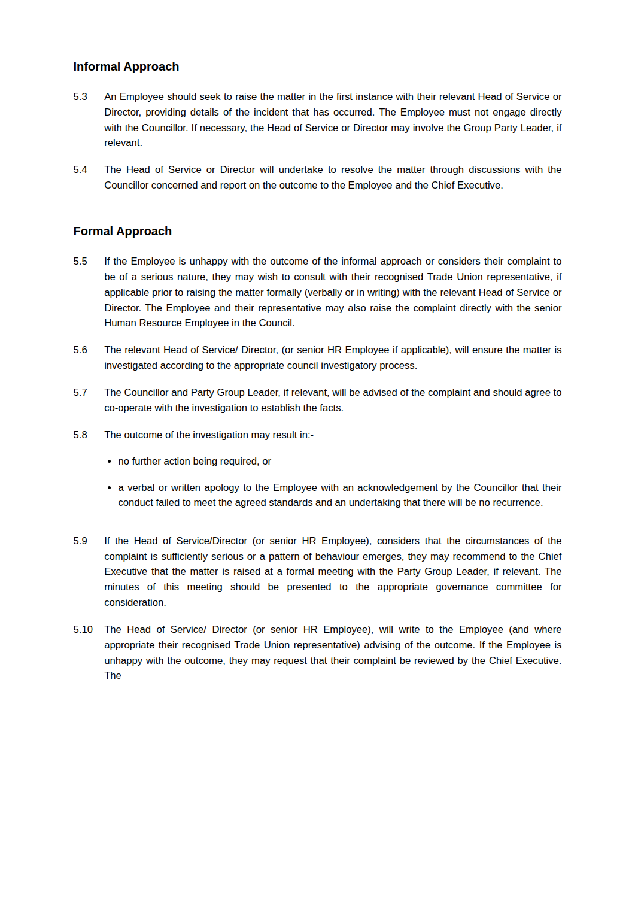Informal Approach
5.3
An Employee should seek to raise the matter in the first instance with their relevant Head of Service or Director, providing details of the incident that has occurred. The Employee must not engage directly with the Councillor. If necessary, the Head of Service or Director may involve the Group Party Leader, if relevant.
5.4
The Head of Service or Director will undertake to resolve the matter through discussions with the Councillor concerned and report on the outcome to the Employee and the Chief Executive.
Formal Approach
5.5
If the Employee is unhappy with the outcome of the informal approach or considers their complaint to be of a serious nature, they may wish to consult with their recognised Trade Union representative, if applicable prior to raising the matter formally (verbally or in writing) with the relevant Head of Service or Director. The Employee and their representative may also raise the complaint directly with the senior Human Resource Employee in the Council.
5.6
The relevant Head of Service/ Director, (or senior HR Employee if applicable), will ensure the matter is investigated according to the appropriate council investigatory process.
5.7
The Councillor and Party Group Leader, if relevant, will be advised of the complaint and should agree to co-operate with the investigation to establish the facts.
5.8
The outcome of the investigation may result in:-
no further action being required, or
a verbal or written apology to the Employee with an acknowledgement by the Councillor that their conduct failed to meet the agreed standards and an undertaking that there will be no recurrence.
5.9
If the Head of Service/Director (or senior HR Employee), considers that the circumstances of the complaint is sufficiently serious or a pattern of behaviour emerges, they may recommend to the Chief Executive that the matter is raised at a formal meeting with the Party Group Leader, if relevant. The minutes of this meeting should be presented to the appropriate governance committee for consideration.
5.10
The Head of Service/ Director (or senior HR Employee), will write to the Employee (and where appropriate their recognised Trade Union representative) advising of the outcome. If the Employee is unhappy with the outcome, they may request that their complaint be reviewed by the Chief Executive. The